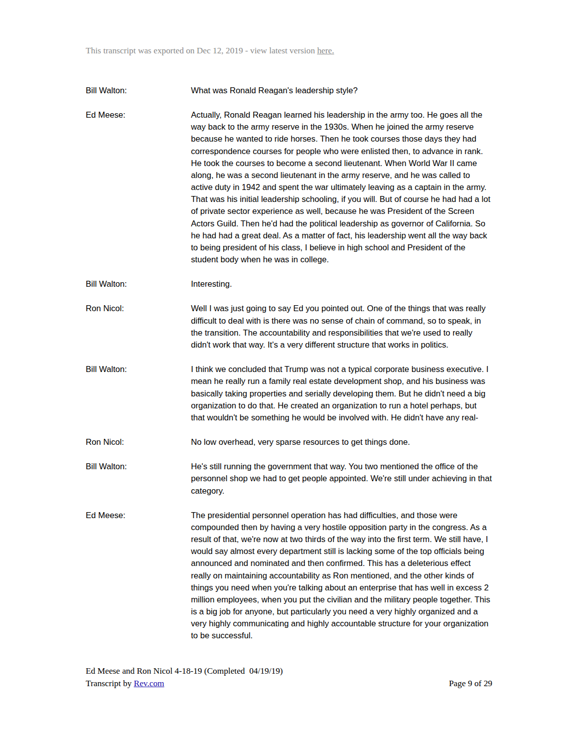This transcript was exported on Dec 12, 2019 - view latest version here.
Bill Walton:
What was Ronald Reagan's leadership style?
Ed Meese:
Actually, Ronald Reagan learned his leadership in the army too. He goes all the way back to the army reserve in the 1930s. When he joined the army reserve because he wanted to ride horses. Then he took courses those days they had correspondence courses for people who were enlisted then, to advance in rank. He took the courses to become a second lieutenant. When World War II came along, he was a second lieutenant in the army reserve, and he was called to active duty in 1942 and spent the war ultimately leaving as a captain in the army. That was his initial leadership schooling, if you will. But of course he had had a lot of private sector experience as well, because he was President of the Screen Actors Guild. Then he'd had the political leadership as governor of California. So he had had a great deal. As a matter of fact, his leadership went all the way back to being president of his class, I believe in high school and President of the student body when he was in college.
Bill Walton:
Interesting.
Ron Nicol:
Well I was just going to say Ed you pointed out. One of the things that was really difficult to deal with is there was no sense of chain of command, so to speak, in the transition. The accountability and responsibilities that we're used to really didn't work that way. It's a very different structure that works in politics.
Bill Walton:
I think we concluded that Trump was not a typical corporate business executive. I mean he really run a family real estate development shop, and his business was basically taking properties and serially developing them. But he didn't need a big organization to do that. He created an organization to run a hotel perhaps, but that wouldn't be something he would be involved with. He didn't have any real-
Ron Nicol:
No low overhead, very sparse resources to get things done.
Bill Walton:
He's still running the government that way. You two mentioned the office of the personnel shop we had to get people appointed. We're still under achieving in that category.
Ed Meese:
The presidential personnel operation has had difficulties, and those were compounded then by having a very hostile opposition party in the congress. As a result of that, we're now at two thirds of the way into the first term. We still have, I would say almost every department still is lacking some of the top officials being announced and nominated and then confirmed. This has a deleterious effect really on maintaining accountability as Ron mentioned, and the other kinds of things you need when you're talking about an enterprise that has well in excess 2 million employees, when you put the civilian and the military people together. This is a big job for anyone, but particularly you need a very highly organized and a very highly communicating and highly accountable structure for your organization to be successful.
Ed Meese and Ron Nicol 4-18-19 (Completed 04/19/19)
Transcript by Rev.com
Page 9 of 29